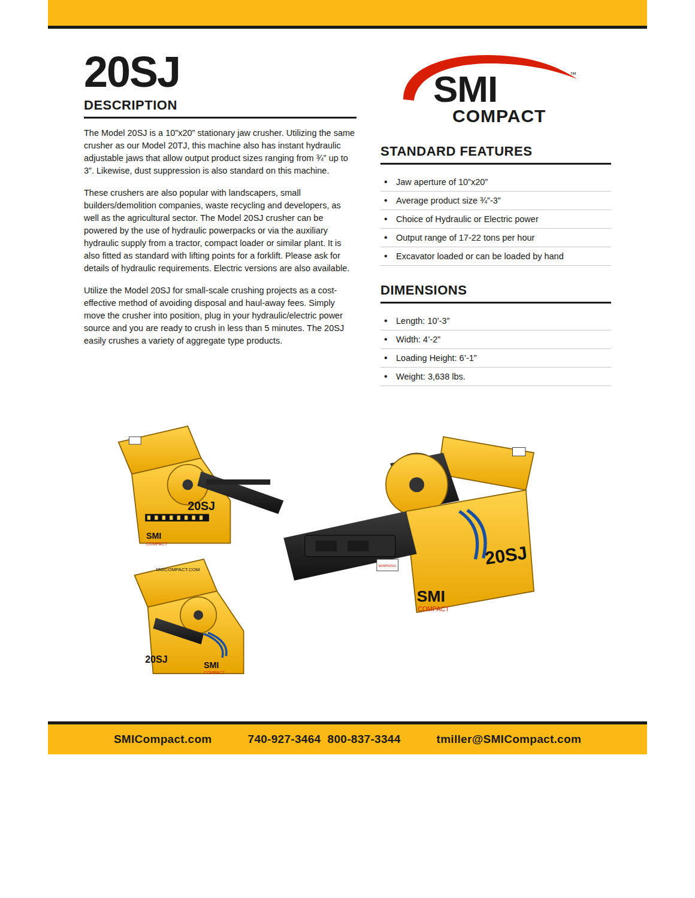20SJ
Description
The Model 20SJ is a 10”x20” stationary jaw crusher. Utilizing the same crusher as our Model 20TJ, this machine also has instant hydraulic adjustable jaws that allow output product sizes ranging from ¾” up to 3”. Likewise, dust suppression is also standard on this machine.
These crushers are also popular with landscapers, small builders/demolition companies, waste recycling and developers, as well as the agricultural sector. The Model 20SJ crusher can be powered by the use of hydraulic powerpacks or via the auxiliary hydraulic supply from a tractor, compact loader or similar plant. It is also fitted as standard with lifting points for a forklift. Please ask for details of hydraulic requirements. Electric versions are also available.
Utilize the Model 20SJ for small-scale crushing projects as a cost-effective method of avoiding disposal and haul-away fees. Simply move the crusher into position, plug in your hydraulic/electric power source and you are ready to crush in less than 5 minutes. The 20SJ easily crushes a variety of aggregate type products.
SMI ™ COMPACT
Standard Features
Jaw aperture of 10”x20”
Average product size ¾”-3”
Choice of Hydraulic or Electric power
Output range of 17-22 tons per hour
Excavator loaded or can be loaded by hand
Dimensions
Length: 10’-3”
Width: 4’-2”
Loading Height: 6’-1”
Weight: 3,638 lbs.
20SJ SMI COMPACT SMICOMPACT.COM 20SJ SMI COMPACT WARNING 20SJ SMI COMPACT
SMICompact.com 740-927-3464 800-837-3344 tmiller@SMICompact.com